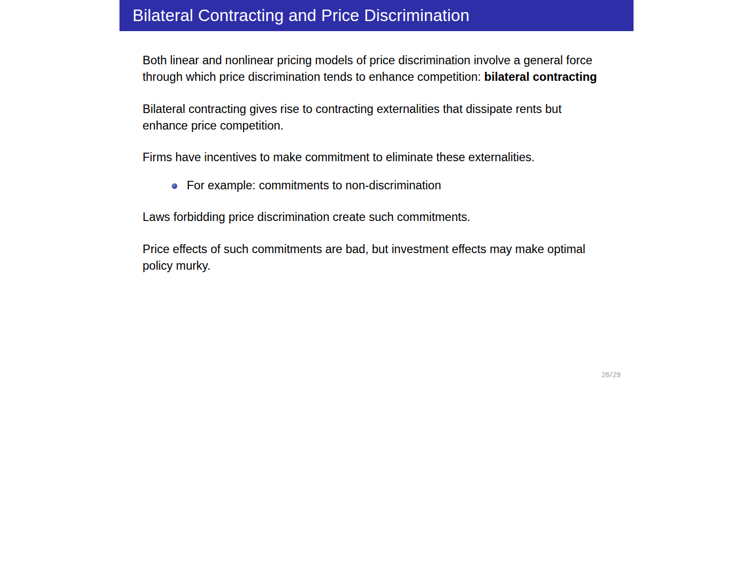Bilateral Contracting and Price Discrimination
Both linear and nonlinear pricing models of price discrimination involve a general force through which price discrimination tends to enhance competition: bilateral contracting
Bilateral contracting gives rise to contracting externalities that dissipate rents but enhance price competition.
Firms have incentives to make commitment to eliminate these externalities.
For example: commitments to non-discrimination
Laws forbidding price discrimination create such commitments.
Price effects of such commitments are bad, but investment effects may make optimal policy murky.
26 / 29